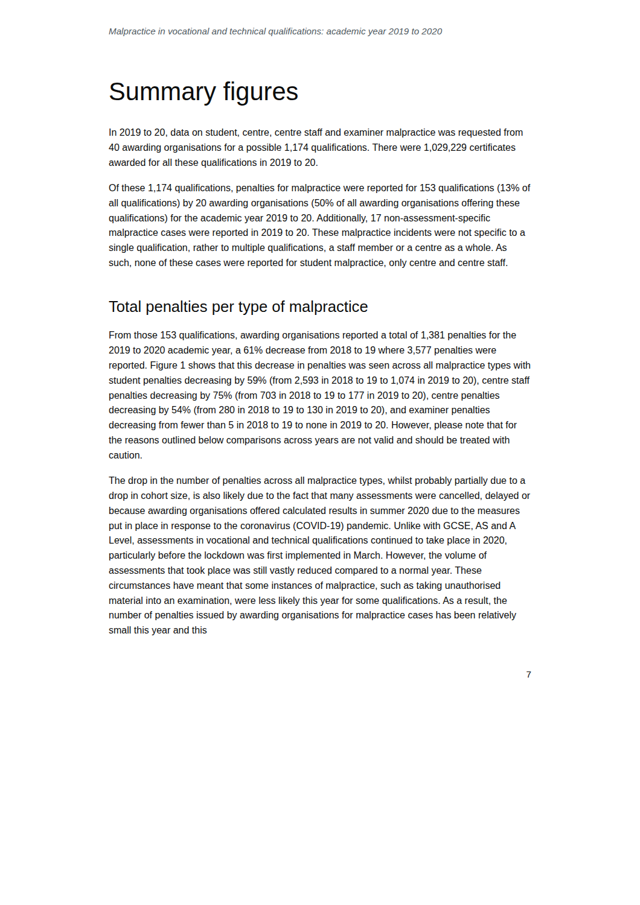Malpractice in vocational and technical qualifications: academic year 2019 to 2020
Summary figures
In 2019 to 20, data on student, centre, centre staff and examiner malpractice was requested from 40 awarding organisations for a possible 1,174 qualifications. There were 1,029,229 certificates awarded for all these qualifications in 2019 to 20.
Of these 1,174 qualifications, penalties for malpractice were reported for 153 qualifications (13% of all qualifications) by 20 awarding organisations (50% of all awarding organisations offering these qualifications) for the academic year 2019 to 20. Additionally, 17 non-assessment-specific malpractice cases were reported in 2019 to 20. These malpractice incidents were not specific to a single qualification, rather to multiple qualifications, a staff member or a centre as a whole. As such, none of these cases were reported for student malpractice, only centre and centre staff.
Total penalties per type of malpractice
From those 153 qualifications, awarding organisations reported a total of 1,381 penalties for the 2019 to 2020 academic year, a 61% decrease from 2018 to 19 where 3,577 penalties were reported. Figure 1 shows that this decrease in penalties was seen across all malpractice types with student penalties decreasing by 59% (from 2,593 in 2018 to 19 to 1,074 in 2019 to 20), centre staff penalties decreasing by 75% (from 703 in 2018 to 19 to 177 in 2019 to 20), centre penalties decreasing by 54% (from 280 in 2018 to 19 to 130 in 2019 to 20), and examiner penalties decreasing from fewer than 5 in 2018 to 19 to none in 2019 to 20. However, please note that for the reasons outlined below comparisons across years are not valid and should be treated with caution.
The drop in the number of penalties across all malpractice types, whilst probably partially due to a drop in cohort size, is also likely due to the fact that many assessments were cancelled, delayed or because awarding organisations offered calculated results in summer 2020 due to the measures put in place in response to the coronavirus (COVID-19) pandemic. Unlike with GCSE, AS and A Level, assessments in vocational and technical qualifications continued to take place in 2020, particularly before the lockdown was first implemented in March. However, the volume of assessments that took place was still vastly reduced compared to a normal year. These circumstances have meant that some instances of malpractice, such as taking unauthorised material into an examination, were less likely this year for some qualifications. As a result, the number of penalties issued by awarding organisations for malpractice cases has been relatively small this year and this
7